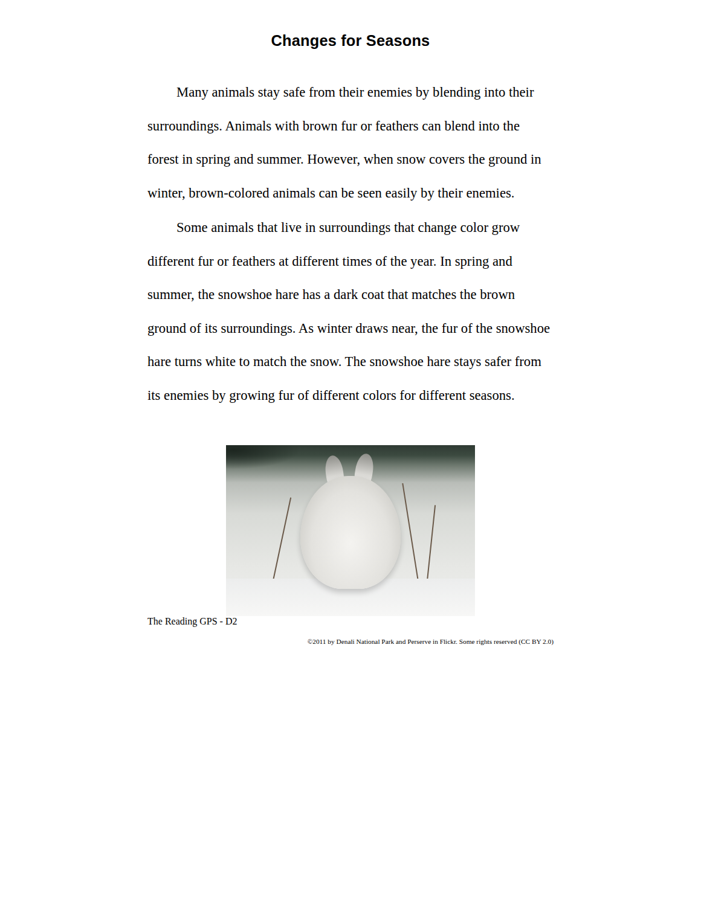Changes for Seasons
Many animals stay safe from their enemies by blending into their surroundings. Animals with brown fur or feathers can blend into the forest in spring and summer. However, when snow covers the ground in winter, brown-colored animals can be seen easily by their enemies.
Some animals that live in surroundings that change color grow different fur or feathers at different times of the year. In spring and summer, the snowshoe hare has a dark coat that matches the brown ground of its surroundings. As winter draws near, the fur of the snowshoe hare turns white to match the snow. The snowshoe hare stays safer from its enemies by growing fur of different colors for different seasons.
The Reading GPS - D2
©2011 by Denali National Park and Perserve in Flickr. Some rights reserved (CC BY 2.0)